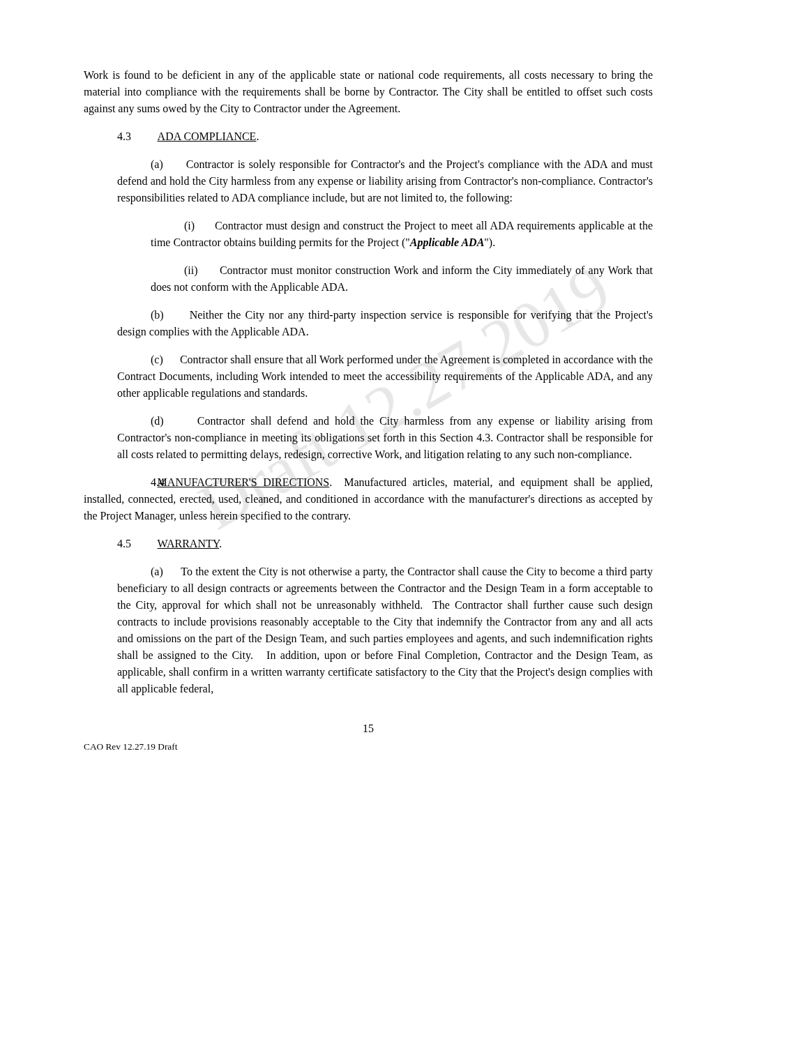Draft 12.27.2019
Work is found to be deficient in any of the applicable state or national code requirements, all costs necessary to bring the material into compliance with the requirements shall be borne by Contractor. The City shall be entitled to offset such costs against any sums owed by the City to Contractor under the Agreement.
4.3 ADA COMPLIANCE.
(a) Contractor is solely responsible for Contractor's and the Project's compliance with the ADA and must defend and hold the City harmless from any expense or liability arising from Contractor's non-compliance. Contractor's responsibilities related to ADA compliance include, but are not limited to, the following:
(i) Contractor must design and construct the Project to meet all ADA requirements applicable at the time Contractor obtains building permits for the Project ("Applicable ADA").
(ii) Contractor must monitor construction Work and inform the City immediately of any Work that does not conform with the Applicable ADA.
(b) Neither the City nor any third-party inspection service is responsible for verifying that the Project's design complies with the Applicable ADA.
(c) Contractor shall ensure that all Work performed under the Agreement is completed in accordance with the Contract Documents, including Work intended to meet the accessibility requirements of the Applicable ADA, and any other applicable regulations and standards.
(d) Contractor shall defend and hold the City harmless from any expense or liability arising from Contractor's non-compliance in meeting its obligations set forth in this Section 4.3. Contractor shall be responsible for all costs related to permitting delays, redesign, corrective Work, and litigation relating to any such non-compliance.
4.4 MANUFACTURER'S DIRECTIONS. Manufactured articles, material, and equipment shall be applied, installed, connected, erected, used, cleaned, and conditioned in accordance with the manufacturer's directions as accepted by the Project Manager, unless herein specified to the contrary.
4.5 WARRANTY.
(a) To the extent the City is not otherwise a party, the Contractor shall cause the City to become a third party beneficiary to all design contracts or agreements between the Contractor and the Design Team in a form acceptable to the City, approval for which shall not be unreasonably withheld. The Contractor shall further cause such design contracts to include provisions reasonably acceptable to the City that indemnify the Contractor from any and all acts and omissions on the part of the Design Team, and such parties employees and agents, and such indemnification rights shall be assigned to the City. In addition, upon or before Final Completion, Contractor and the Design Team, as applicable, shall confirm in a written warranty certificate satisfactory to the City that the Project's design complies with all applicable federal,
15
CAO Rev 12.27.19 Draft